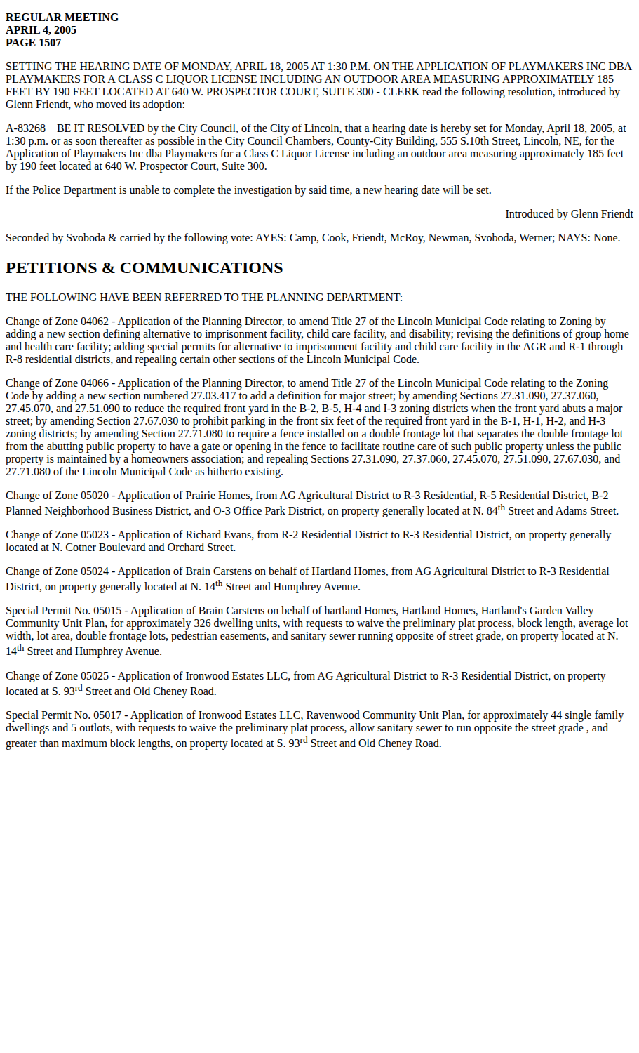REGULAR MEETING
APRIL 4, 2005
PAGE 1507
SETTING THE HEARING DATE OF MONDAY, APRIL 18, 2005 AT 1:30 P.M. ON THE APPLICATION OF PLAYMAKERS INC DBA PLAYMAKERS FOR A CLASS C LIQUOR LICENSE INCLUDING AN OUTDOOR AREA MEASURING APPROXIMATELY 185 FEET BY 190 FEET LOCATED AT 640 W. PROSPECTOR COURT, SUITE 300 - CLERK read the following resolution, introduced by Glenn Friendt, who moved its adoption:
A-83268 BE IT RESOLVED by the City Council, of the City of Lincoln, that a hearing date is hereby set for Monday, April 18, 2005, at 1:30 p.m. or as soon thereafter as possible in the City Council Chambers, County-City Building, 555 S.10th Street, Lincoln, NE, for the Application of Playmakers Inc dba Playmakers for a Class C Liquor License including an outdoor area measuring approximately 185 feet by 190 feet located at 640 W. Prospector Court, Suite 300.
If the Police Department is unable to complete the investigation by said time, a new hearing date will be set.
Introduced by Glenn Friendt
Seconded by Svoboda & carried by the following vote: AYES: Camp, Cook, Friendt, McRoy, Newman, Svoboda, Werner; NAYS: None.
PETITIONS & COMMUNICATIONS
THE FOLLOWING HAVE BEEN REFERRED TO THE PLANNING DEPARTMENT:
Change of Zone 04062 - Application of the Planning Director, to amend Title 27 of the Lincoln Municipal Code relating to Zoning by adding a new section defining alternative to imprisonment facility, child care facility, and disability; revising the definitions of group home and health care facility; adding special permits for alternative to imprisonment facility and child care facility in the AGR and R-1 through R-8 residential districts, and repealing certain other sections of the Lincoln Municipal Code.
Change of Zone 04066 - Application of the Planning Director, to amend Title 27 of the Lincoln Municipal Code relating to the Zoning Code by adding a new section numbered 27.03.417 to add a definition for major street; by amending Sections 27.31.090, 27.37.060, 27.45.070, and 27.51.090 to reduce the required front yard in the B-2, B-5, H-4 and I-3 zoning districts when the front yard abuts a major street; by amending Section 27.67.030 to prohibit parking in the front six feet of the required front yard in the B-1, H-1, H-2, and H-3 zoning districts; by amending Section 27.71.080 to require a fence installed on a double frontage lot that separates the double frontage lot from the abutting public property to have a gate or opening in the fence to facilitate routine care of such public property unless the public property is maintained by a homeowners association; and repealing Sections 27.31.090, 27.37.060, 27.45.070, 27.51.090, 27.67.030, and 27.71.080 of the Lincoln Municipal Code as hitherto existing.
Change of Zone 05020 - Application of Prairie Homes, from AG Agricultural District to R-3 Residential, R-5 Residential District, B-2 Planned Neighborhood Business District, and O-3 Office Park District, on property generally located at N. 84th Street and Adams Street.
Change of Zone 05023 - Application of Richard Evans, from R-2 Residential District to R-3 Residential District, on property generally located at N. Cotner Boulevard and Orchard Street.
Change of Zone 05024 - Application of Brain Carstens on behalf of Hartland Homes, from AG Agricultural District to R-3 Residential District, on property generally located at N. 14th Street and Humphrey Avenue.
Special Permit No. 05015 - Application of Brain Carstens on behalf of hartland Homes, Hartland Homes, Hartland's Garden Valley Community Unit Plan, for approximately 326 dwelling units, with requests to waive the preliminary plat process, block length, average lot width, lot area, double frontage lots, pedestrian easements, and sanitary sewer running opposite of street grade, on property located at N. 14th Street and Humphrey Avenue.
Change of Zone 05025 - Application of Ironwood Estates LLC, from AG Agricultural District to R-3 Residential District, on property located at S. 93rd Street and Old Cheney Road.
Special Permit No. 05017 - Application of Ironwood Estates LLC, Ravenwood Community Unit Plan, for approximately 44 single family dwellings and 5 outlots, with requests to waive the preliminary plat process, allow sanitary sewer to run opposite the street grade , and greater than maximum block lengths, on property located at S. 93rd Street and Old Cheney Road.